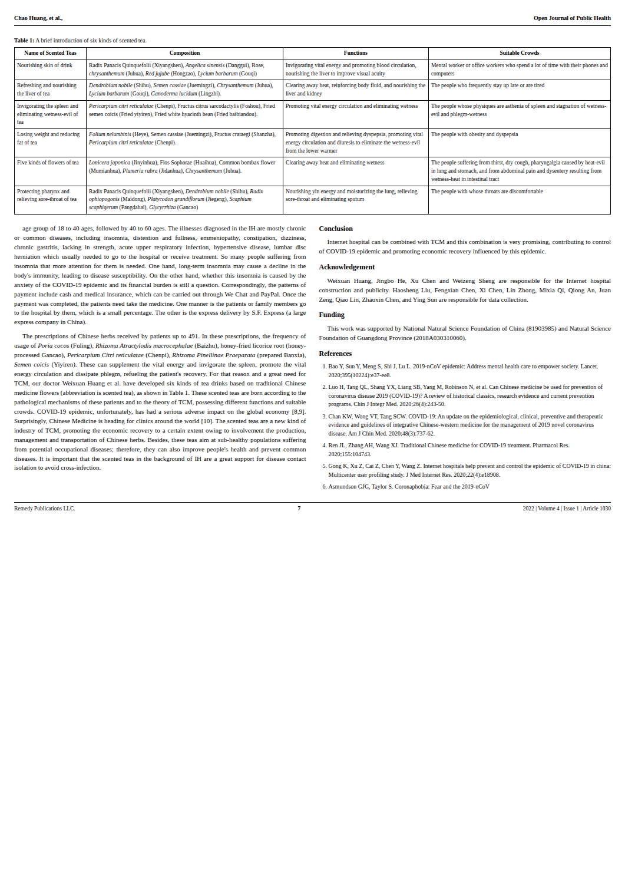Chao Huang, et al.,
Open Journal of Public Health
Table 1: A brief introduction of six kinds of scented tea.
| Name of Scented Teas | Composition | Functions | Suitable Crowds |
| --- | --- | --- | --- |
| Nourishing skin of drink | Radix Panacis Quinquefolii (Xiyangshen), Angelica sinensis (Danggui), Rose, chrysanthemum (Juhua), Red jujube (Hongzao), Lycium barbarum (Gouqi) | Invigorating vital energy and promoting blood circulation, nourishing the liver to improve visual acuity | Mental worker or office workers who spend a lot of time with their phones and computers |
| Refreshing and nourishing the liver of tea | Dendrobium nobile (Shihu), Semen cassiae (Juemingzi), Chrysanthemum (Juhua), Lycium barbarum (Gouqi), Ganoderma lucidum (Lingzhi). | Clearing away heat, reinforcing body fluid, and nourishing the liver and kidney | The people who frequently stay up late or are tired |
| Invigorating the spleen and eliminating wetness-evil of tea | Pericarpium citri reticulatae (Chenpi), Fructus citrus sarcodactylis (Foshou), Fried semen coicis (Fried yiyiren), Fried white hyacinth bean (Fried baibiandou). | Promoting vital energy circulation and eliminating wetness | The people whose physiques are asthenia of spleen and stagnation of wetness-evil and phlegm-wetness |
| Losing weight and reducing fat of tea | Folium nelumbinis (Heye), Semen cassiae (Juemingzi), Fructus crataegi (Shanzha), Pericarpium citri reticulatae (Chenpi). | Promoting digestion and relieving dyspepsia, promoting vital energy circulation and diuresis to eliminate the wetness-evil from the lower warmer | The people with obesity and dyspepsia |
| Five kinds of flowers of tea | Lonicera japonica (Jinyinhua), Flos Sophorae (Huaihua), Common bombax flower (Mumianhua), Plumeria rubra (Jidanhua), Chrysanthemum (Juhua). | Clearing away heat and eliminating wetness | The people suffering from thirst, dry cough, pharyngalgia caused by heat-evil in lung and stomach, and from abdominal pain and dysentery resulting from wetness-heat in intestinal tract |
| Protecting pharynx and relieving sore-throat of tea | Radix Panacis Quinquefolii (Xiyangshen), Dendrobium nobile (Shihu), Radix ophiopogonis (Maidong), Platycodon grandiflorum (Jiegeng), Scaphium scaphigerum (Pangdahai), Glycyrrhiza (Gancao) | Nourishing yin energy and moisturizing the lung, relieving sore-throat and eliminating sputum | The people with whose throats are discomfortable |
age group of 18 to 40 ages, followed by 40 to 60 ages. The illnesses diagnosed in the IH are mostly chronic or common diseases, including insomnia, distention and fullness, emmeniopathy, constipation, dizziness, chronic gastritis, lacking in strength, acute upper respiratory infection, hypertensive disease, lumbar disc herniation which usually needed to go to the hospital or receive treatment. So many people suffering from insomnia that more attention for them is needed. One hand, long-term insomnia may cause a decline in the body's immunity, leading to disease susceptibility. On the other hand, whether this insomnia is caused by the anxiety of the COVID-19 epidemic and its financial burden is still a question. Correspondingly, the patterns of payment include cash and medical insurance, which can be carried out through We Chat and PayPal. Once the payment was completed, the patients need take the medicine. One manner is the patients or family members go to the hospital by them, which is a small percentage. The other is the express delivery by S.F. Express (a large express company in China).
The prescriptions of Chinese herbs received by patients up to 491. In these prescriptions, the frequency of usage of Poria cocos (Fuling), Rhizoma Atractylodis macrocephalae (Baizhu), honey-fried licorice root (honey-processed Gancao), Pericarpium Citri reticulatae (Chenpi), Rhizoma Pinellinae Praeparata (prepared Banxia), Semen coicis (Yiyiren). These can supplement the vital energy and invigorate the spleen, promote the vital energy circulation and dissipate phlegm, refueling the patient's recovery. For that reason and a great need for TCM, our doctor Weixuan Huang et al. have developed six kinds of tea drinks based on traditional Chinese medicine flowers (abbreviation is scented tea), as shown in Table 1. These scented teas are born according to the pathological mechanisms of these patients and to the theory of TCM, possessing different functions and suitable crowds. COVID-19 epidemic, unfortunately, has had a serious adverse impact on the global economy [8,9]. Surprisingly, Chinese Medicine is heading for clinics around the world [10]. The scented teas are a new kind of industry of TCM, promoting the economic recovery to a certain extent owing to involvement the production, management and transportation of Chinese herbs. Besides, these teas aim at sub-healthy populations suffering from potential occupational diseases; therefore, they can also improve people's health and prevent common diseases. It is important that the scented teas in the background of IH are a great support for disease contact isolation to avoid cross-infection.
Conclusion
Internet hospital can be combined with TCM and this combination is very promising, contributing to control of COVID-19 epidemic and promoting economic recovery influenced by this epidemic.
Acknowledgement
Weixuan Huang, Jingbo He, Xu Chen and Weizeng Sheng are responsible for the Internet hospital construction and publicity. Haosheng Liu, Fengxian Chen, Xi Chen, Lin Zhong, Mixia Qi, Qiong An, Juan Zeng, Qiao Lin, Zhaoxin Chen, and Ying Sun are responsible for data collection.
Funding
This work was supported by National Natural Science Foundation of China (81903985) and Natural Science Foundation of Guangdong Province (2018A030310060).
References
Bao Y, Sun Y, Meng S, Shi J, Lu L. 2019-nCoV epidemic: Address mental health care to empower society. Lancet. 2020;395(10224):e37-ee8.
Luo H, Tang QL, Shang YX, Liang SB, Yang M, Robinson N, et al. Can Chinese medicine be used for prevention of coronavirus disease 2019 (COVID-19)? A review of historical classics, research evidence and current prevention programs. Chin J Integr Med. 2020;26(4):243-50.
Chan KW, Wong VT, Tang SCW. COVID-19: An update on the epidemiological, clinical, preventive and therapeutic evidence and guidelines of integrative Chinese-western medicine for the management of 2019 novel coronavirus disease. Am J Chin Med. 2020;48(3):737-62.
Ren JL, Zhang AH, Wang XJ. Traditional Chinese medicine for COVID-19 treatment. Pharmacol Res. 2020;155:104743.
Gong K, Xu Z, Cai Z, Chen Y, Wang Z. Internet hospitals help prevent and control the epidemic of COVID-19 in china: Multicenter user profiling study. J Med Internet Res. 2020;22(4):e18908.
Asmundson GJG, Taylor S. Coronaphobia: Fear and the 2019-nCoV
Remedy Publications LLC.
7
2022 | Volume 4 | Issue 1 | Article 1030